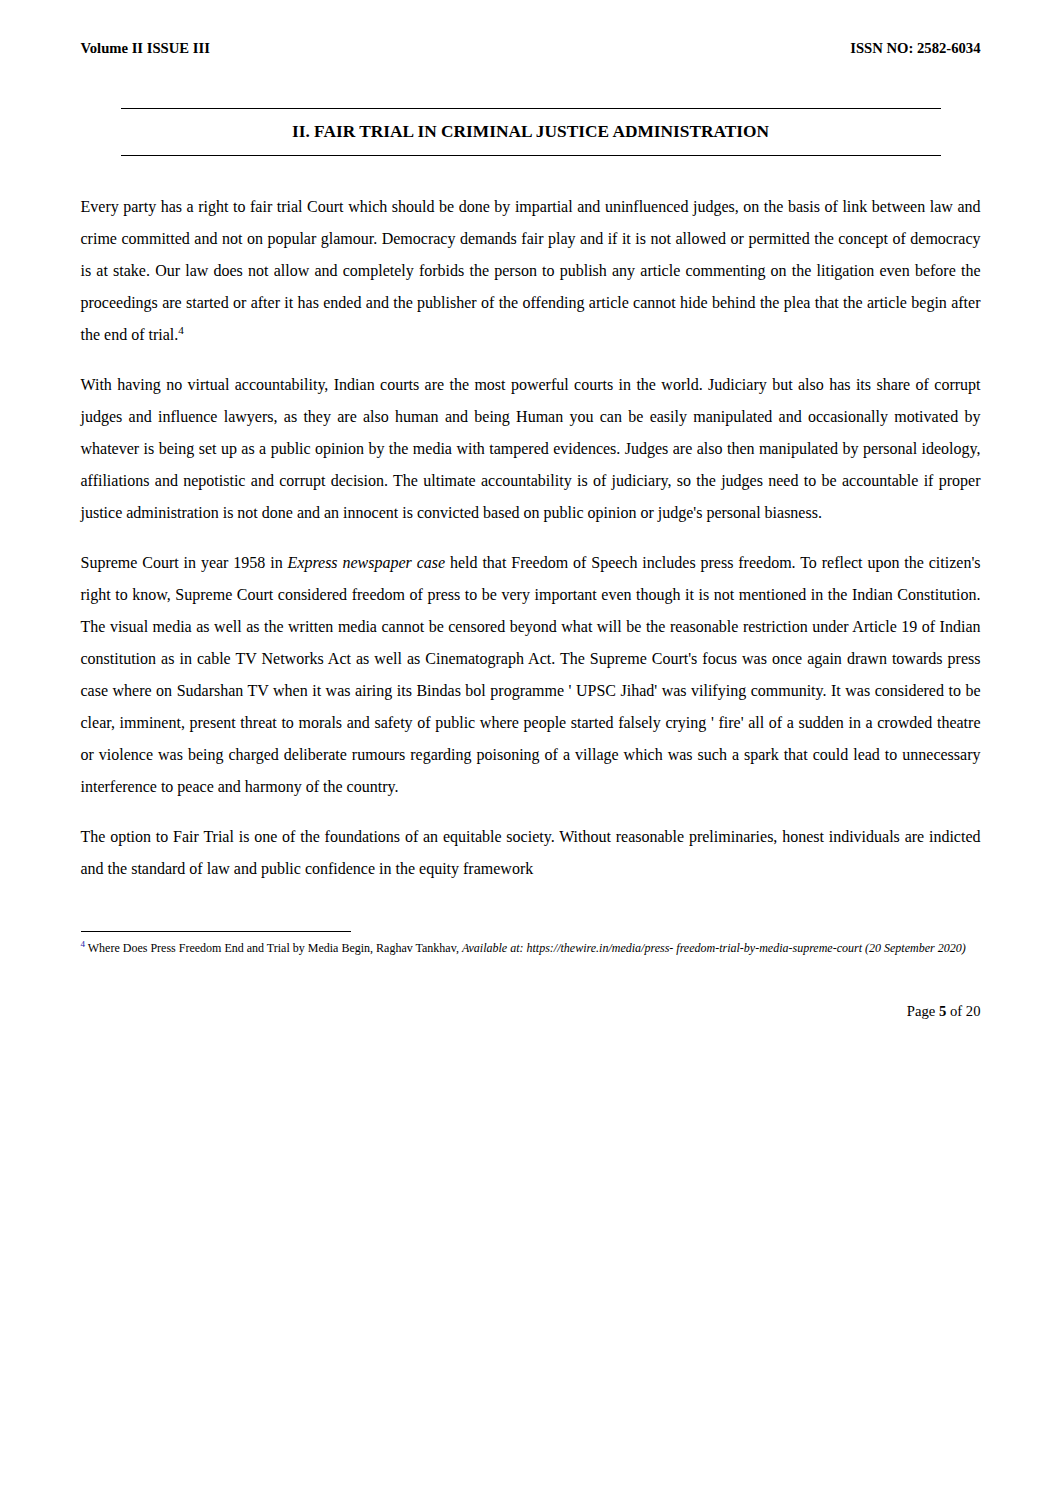Volume II ISSUE III ISSN NO: 2582-6034
II. FAIR TRIAL IN CRIMINAL JUSTICE ADMINISTRATION
Every party has a right to fair trial Court which should be done by impartial and uninfluenced judges, on the basis of link between law and crime committed and not on popular glamour. Democracy demands fair play and if it is not allowed or permitted the concept of democracy is at stake. Our law does not allow and completely forbids the person to publish any article commenting on the litigation even before the proceedings are started or after it has ended and the publisher of the offending article cannot hide behind the plea that the article begin after the end of trial.4
With having no virtual accountability, Indian courts are the most powerful courts in the world. Judiciary but also has its share of corrupt judges and influence lawyers, as they are also human and being Human you can be easily manipulated and occasionally motivated by whatever is being set up as a public opinion by the media with tampered evidences. Judges are also then manipulated by personal ideology, affiliations and nepotistic and corrupt decision. The ultimate accountability is of judiciary, so the judges need to be accountable if proper justice administration is not done and an innocent is convicted based on public opinion or judge's personal biasness.
Supreme Court in year 1958 in Express newspaper case held that Freedom of Speech includes press freedom. To reflect upon the citizen's right to know, Supreme Court considered freedom of press to be very important even though it is not mentioned in the Indian Constitution. The visual media as well as the written media cannot be censored beyond what will be the reasonable restriction under Article 19 of Indian constitution as in cable TV Networks Act as well as Cinematograph Act. The Supreme Court's focus was once again drawn towards press case where on Sudarshan TV when it was airing its Bindas bol programme ' UPSC Jihad' was vilifying community. It was considered to be clear, imminent, present threat to morals and safety of public where people started falsely crying ' fire' all of a sudden in a crowded theatre or violence was being charged deliberate rumours regarding poisoning of a village which was such a spark that could lead to unnecessary interference to peace and harmony of the country.
The option to Fair Trial is one of the foundations of an equitable society. Without reasonable preliminaries, honest individuals are indicted and the standard of law and public confidence in the equity framework
4 Where Does Press Freedom End and Trial by Media Begin, Raghav Tankhav, Available at: https://thewire.in/media/press- freedom-trial-by-media-supreme-court (20 September 2020)
Page 5 of 20